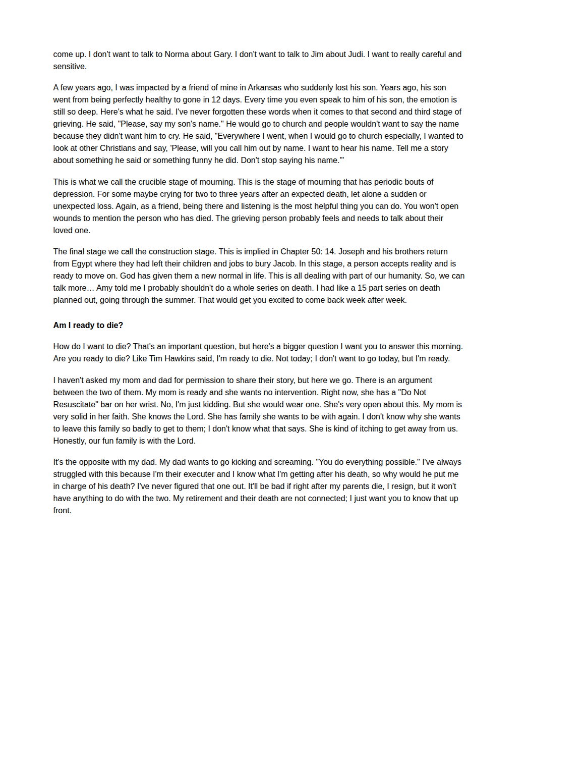come up. I don't want to talk to Norma about Gary. I don't want to talk to Jim about Judi. I want to really careful and sensitive.
A few years ago, I was impacted by a friend of mine in Arkansas who suddenly lost his son. Years ago, his son went from being perfectly healthy to gone in 12 days. Every time you even speak to him of his son, the emotion is still so deep. Here's what he said. I've never forgotten these words when it comes to that second and third stage of grieving. He said, "Please, say my son's name." He would go to church and people wouldn't want to say the name because they didn't want him to cry. He said, "Everywhere I went, when I would go to church especially, I wanted to look at other Christians and say, 'Please, will you call him out by name. I want to hear his name. Tell me a story about something he said or something funny he did. Don't stop saying his name.'"
This is what we call the crucible stage of mourning. This is the stage of mourning that has periodic bouts of depression. For some maybe crying for two to three years after an expected death, let alone a sudden or unexpected loss. Again, as a friend, being there and listening is the most helpful thing you can do. You won't open wounds to mention the person who has died. The grieving person probably feels and needs to talk about their loved one.
The final stage we call the construction stage. This is implied in Chapter 50: 14. Joseph and his brothers return from Egypt where they had left their children and jobs to bury Jacob. In this stage, a person accepts reality and is ready to move on. God has given them a new normal in life. This is all dealing with part of our humanity. So, we can talk more… Amy told me I probably shouldn't do a whole series on death. I had like a 15 part series on death planned out, going through the summer. That would get you excited to come back week after week.
Am I ready to die?
How do I want to die? That's an important question, but here's a bigger question I want you to answer this morning. Are you ready to die? Like Tim Hawkins said, I'm ready to die. Not today; I don't want to go today, but I'm ready.
I haven't asked my mom and dad for permission to share their story, but here we go. There is an argument between the two of them. My mom is ready and she wants no intervention. Right now, she has a "Do Not Resuscitate" bar on her wrist. No, I'm just kidding. But she would wear one. She's very open about this. My mom is very solid in her faith. She knows the Lord. She has family she wants to be with again. I don't know why she wants to leave this family so badly to get to them; I don't know what that says. She is kind of itching to get away from us. Honestly, our fun family is with the Lord.
It's the opposite with my dad. My dad wants to go kicking and screaming. "You do everything possible." I've always struggled with this because I'm their executer and I know what I'm getting after his death, so why would he put me in charge of his death? I've never figured that one out. It'll be bad if right after my parents die, I resign, but it won't have anything to do with the two. My retirement and their death are not connected; I just want you to know that up front.